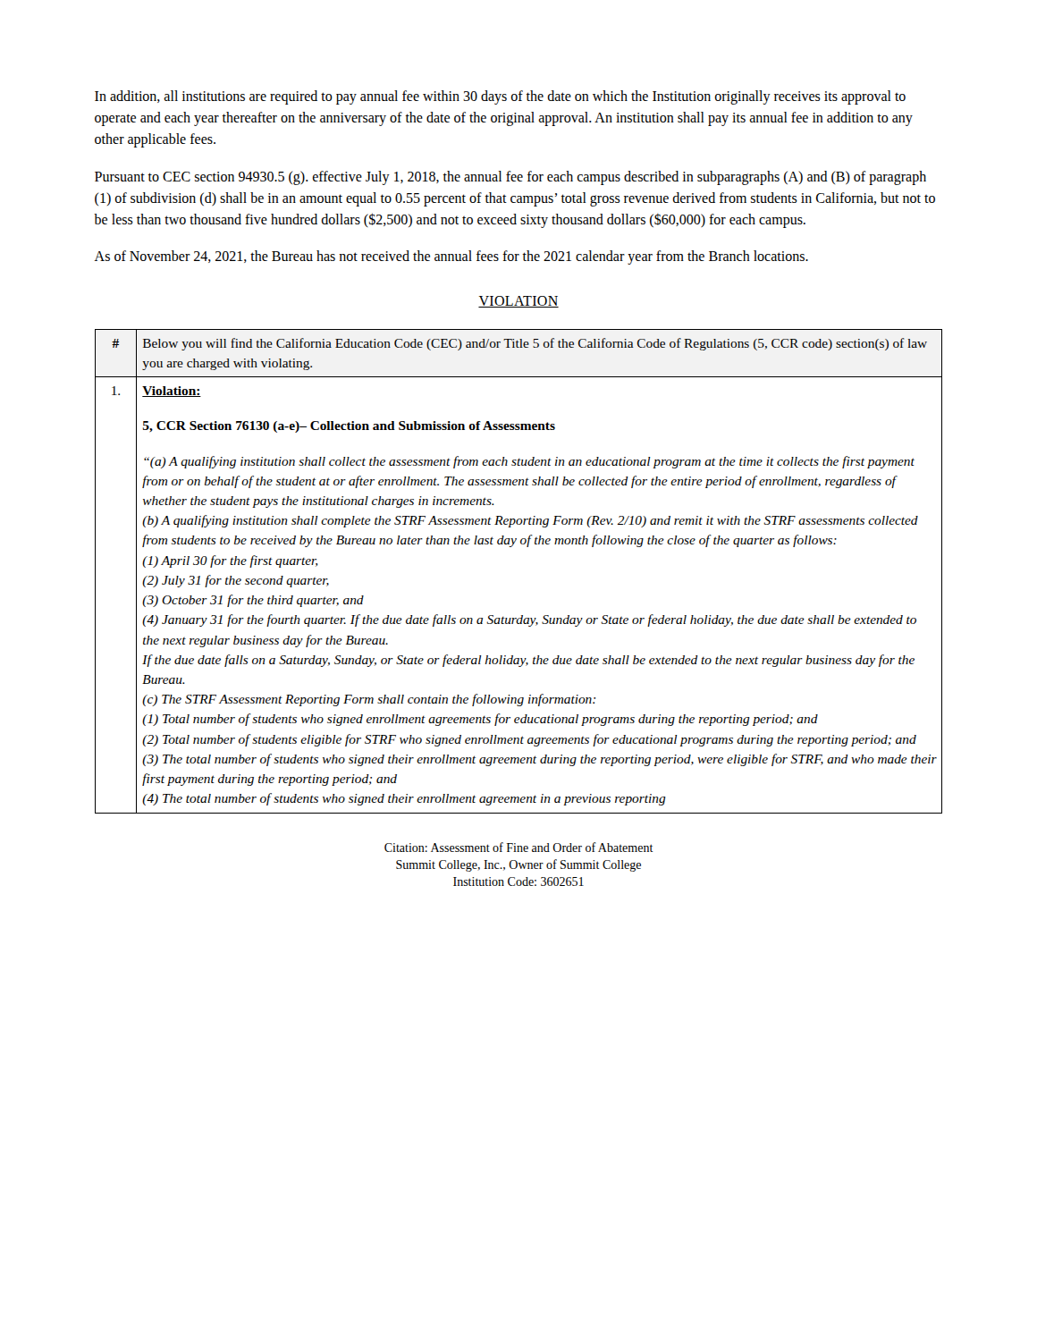In addition, all institutions are required to pay annual fee within 30 days of the date on which the Institution originally receives its approval to operate and each year thereafter on the anniversary of the date of the original approval. An institution shall pay its annual fee in addition to any other applicable fees.
Pursuant to CEC section 94930.5 (g). effective July 1, 2018, the annual fee for each campus described in subparagraphs (A) and (B) of paragraph (1) of subdivision (d) shall be in an amount equal to 0.55 percent of that campus’ total gross revenue derived from students in California, but not to be less than two thousand five hundred dollars ($2,500) and not to exceed sixty thousand dollars ($60,000) for each campus.
As of November 24, 2021, the Bureau has not received the annual fees for the 2021 calendar year from the Branch locations.
VIOLATION
| # | Below you will find the California Education Code (CEC) and/or Title 5 of the California Code of Regulations (5, CCR code) section(s) of law you are charged with violating. |
| 1. | Violation: 5, CCR Section 76130 (a-e)– Collection and Submission of Assessments “(a) A qualifying institution shall collect the assessment from each student in an educational program at the time it collects the first payment from or on behalf of the student at or after enrollment. The assessment shall be collected for the entire period of enrollment, regardless of whether the student pays the institutional charges in increments. (b) A qualifying institution shall complete the STRF Assessment Reporting Form (Rev. 2/10) and remit it with the STRF assessments collected from students to be received by the Bureau no later than the last day of the month following the close of the quarter as follows: (1) April 30 for the first quarter, (2) July 31 for the second quarter, (3) October 31 for the third quarter, and (4) January 31 for the fourth quarter. If the due date falls on a Saturday, Sunday or State or federal holiday, the due date shall be extended to the next regular business day for the Bureau. If the due date falls on a Saturday, Sunday, or State or federal holiday, the due date shall be extended to the next regular business day for the Bureau. (c) The STRF Assessment Reporting Form shall contain the following information: (1) Total number of students who signed enrollment agreements for educational programs during the reporting period; and (2) Total number of students eligible for STRF who signed enrollment agreements for educational programs during the reporting period; and (3) The total number of students who signed their enrollment agreement during the reporting period, were eligible for STRF, and who made their first payment during the reporting period; and (4) The total number of students who signed their enrollment agreement in a previous reporting |
Citation: Assessment of Fine and Order of Abatement
Summit College, Inc., Owner of Summit College
Institution Code: 3602651